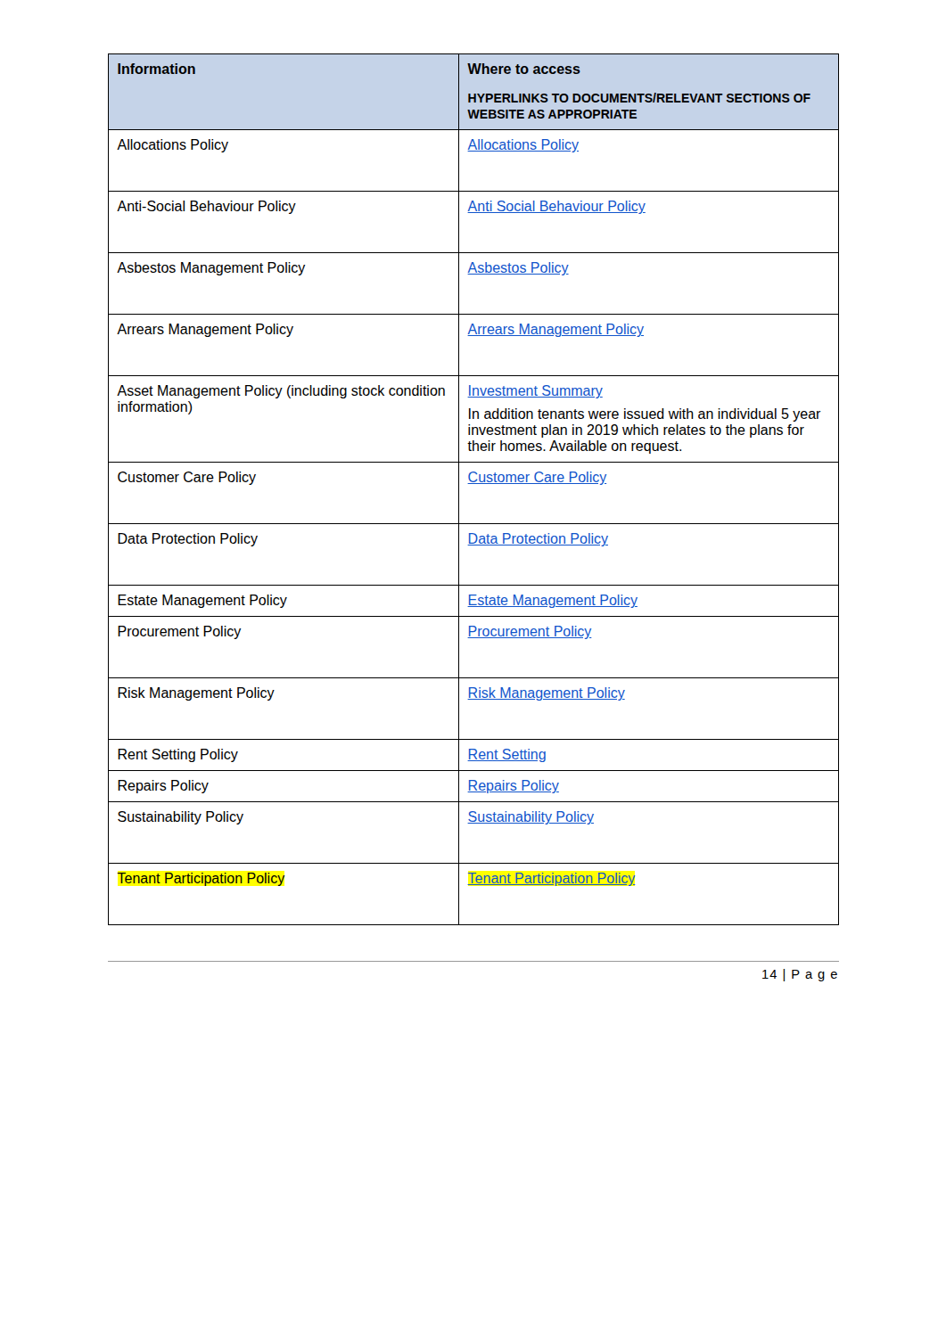| Information | Where to access Hyperlinks to documents/relevant sections of website as appropriate |
| --- | --- |
| Allocations Policy | Allocations Policy |
| Anti-Social Behaviour Policy | Anti Social Behaviour Policy |
| Asbestos Management Policy | Asbestos Policy |
| Arrears Management Policy | Arrears Management Policy |
| Asset Management Policy (including stock condition information) | Investment Summary In addition tenants were issued with an individual 5 year investment plan in 2019 which relates to the plans for their homes. Available on request. |
| Customer Care Policy | Customer Care Policy |
| Data Protection Policy | Data Protection Policy |
| Estate Management Policy | Estate Management Policy |
| Procurement Policy | Procurement Policy |
| Risk Management Policy | Risk Management Policy |
| Rent Setting Policy | Rent Setting |
| Repairs Policy | Repairs Policy |
| Sustainability Policy | Sustainability Policy |
| Tenant Participation Policy | Tenant Participation Policy |
14 | P a g e